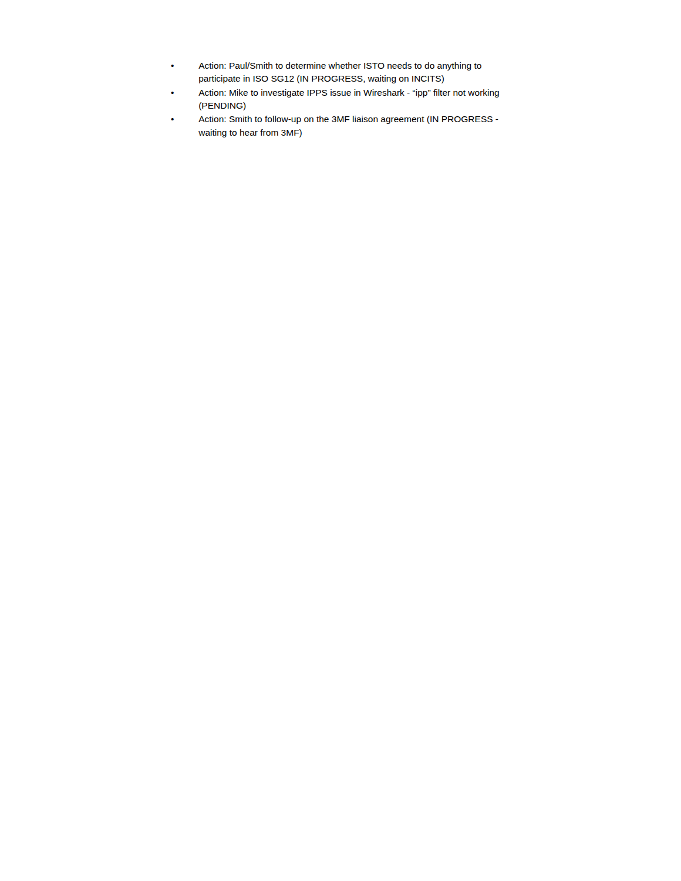Action: Paul/Smith to determine whether ISTO needs to do anything to participate in ISO SG12 (IN PROGRESS, waiting on INCITS)
Action: Mike to investigate IPPS issue in Wireshark - “ipp” filter not working (PENDING)
Action: Smith to follow-up on the 3MF liaison agreement (IN PROGRESS - waiting to hear from 3MF)